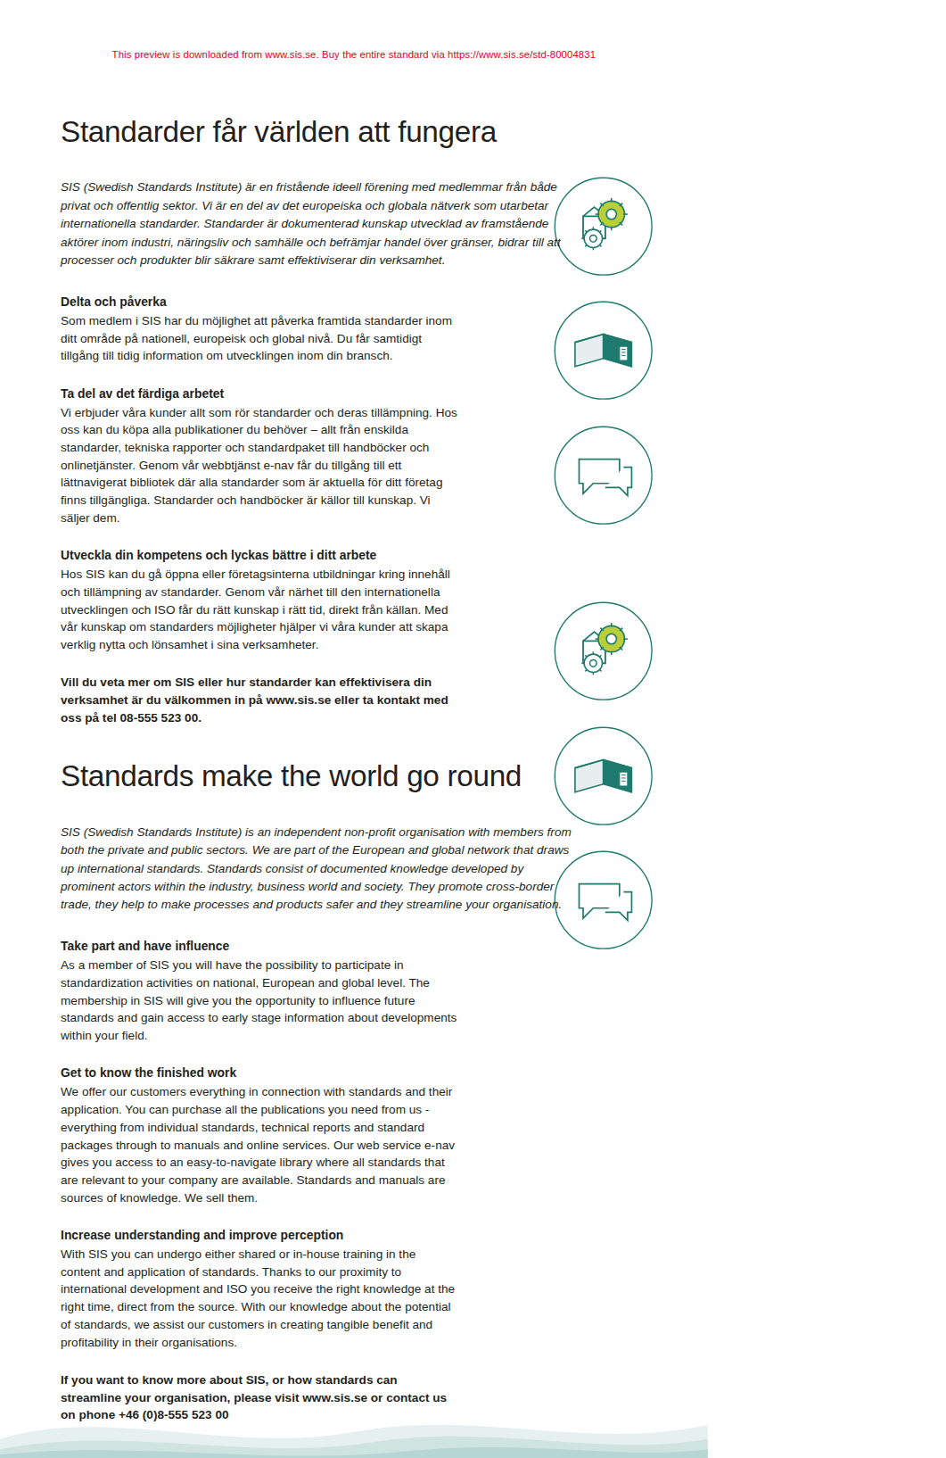This preview is downloaded from www.sis.se. Buy the entire standard via https://www.sis.se/std-80004831
Standarder får världen att fungera
SIS (Swedish Standards Institute) är en fristående ideell förening med medlemmar från både privat och offentlig sektor. Vi är en del av det europeiska och globala nätverk som utarbetar internationella standarder. Standarder är dokumenterad kunskap utvecklad av framstående aktörer inom industri, näringsliv och samhälle och befrämjar handel över gränser, bidrar till att processer och produkter blir säkrare samt effektiviserar din verksamhet.
Delta och påverka
Som medlem i SIS har du möjlighet att påverka framtida standarder inom ditt område på nationell, europeisk och global nivå. Du får samtidigt tillgång till tidig information om utvecklingen inom din bransch.
Ta del av det färdiga arbetet
Vi erbjuder våra kunder allt som rör standarder och deras tillämpning. Hos oss kan du köpa alla publikationer du behöver – allt från enskilda standarder, tekniska rapporter och standardpaket till handböcker och onlinetjänster. Genom vår webbtjänst e-nav får du tillgång till ett lättnavigerat bibliotek där alla standarder som är aktuella för ditt företag finns tillgängliga. Standarder och handböcker är källor till kunskap. Vi säljer dem.
Utveckla din kompetens och lyckas bättre i ditt arbete
Hos SIS kan du gå öppna eller företagsinterna utbildningar kring innehåll och tillämpning av standarder. Genom vår närhet till den internationella utvecklingen och ISO får du rätt kunskap i rätt tid, direkt från källan. Med vår kunskap om standarders möjligheter hjälper vi våra kunder att skapa verklig nytta och lönsamhet i sina verksamheter.
Vill du veta mer om SIS eller hur standarder kan effektivisera din verksamhet är du välkommen in på www.sis.se eller ta kontakt med oss på tel 08-555 523 00.
Standards make the world go round
SIS (Swedish Standards Institute) is an independent non-profit organisation with members from both the private and public sectors. We are part of the European and global network that draws up international standards. Standards consist of documented knowledge developed by prominent actors within the industry, business world and society. They promote cross-border trade, they help to make processes and products safer and they streamline your organisation.
Take part and have influence
As a member of SIS you will have the possibility to participate in standardization activities on national, European and global level. The membership in SIS will give you the opportunity to influence future standards and gain access to early stage information about developments within your field.
Get to know the finished work
We offer our customers everything in connection with standards and their application. You can purchase all the publications you need from us - everything from individual standards, technical reports and standard packages through to manuals and online services. Our web service e-nav gives you access to an easy-to-navigate library where all standards that are relevant to your company are available. Standards and manuals are sources of knowledge. We sell them.
Increase understanding and improve perception
With SIS you can undergo either shared or in-house training in the content and application of standards. Thanks to our proximity to international development and ISO you receive the right knowledge at the right time, direct from the source. With our knowledge about the potential of standards, we assist our customers in creating tangible benefit and profitability in their organisations.
If you want to know more about SIS, or how standards can streamline your organisation, please visit www.sis.se or contact us on phone +46 (0)8-555 523 00